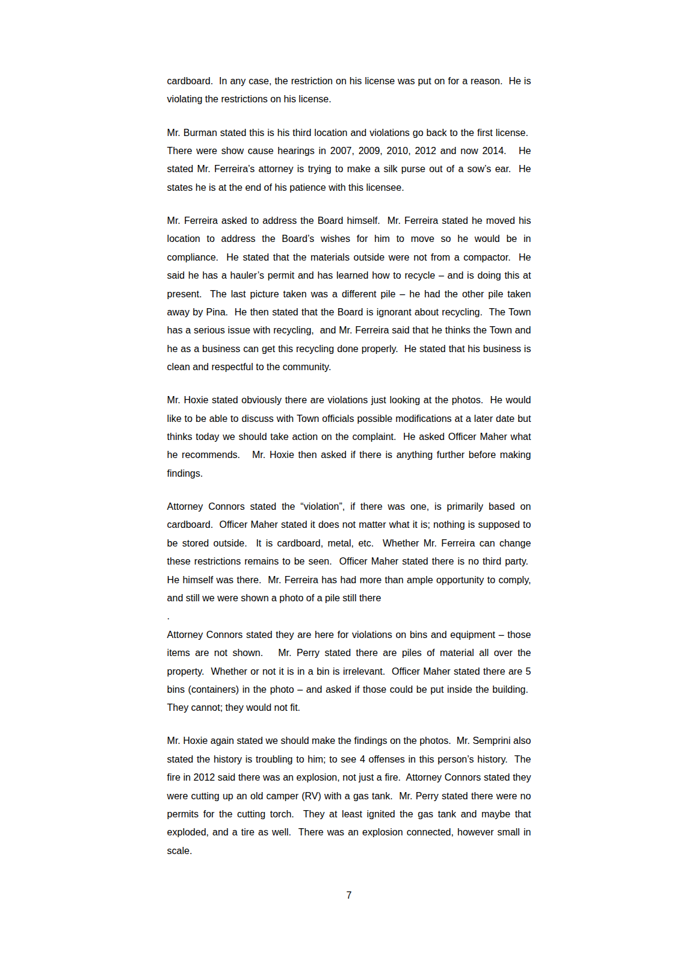cardboard. In any case, the restriction on his license was put on for a reason. He is violating the restrictions on his license.
Mr. Burman stated this is his third location and violations go back to the first license. There were show cause hearings in 2007, 2009, 2010, 2012 and now 2014. He stated Mr. Ferreira’s attorney is trying to make a silk purse out of a sow’s ear. He states he is at the end of his patience with this licensee.
Mr. Ferreira asked to address the Board himself. Mr. Ferreira stated he moved his location to address the Board’s wishes for him to move so he would be in compliance. He stated that the materials outside were not from a compactor. He said he has a hauler’s permit and has learned how to recycle – and is doing this at present. The last picture taken was a different pile – he had the other pile taken away by Pina. He then stated that the Board is ignorant about recycling. The Town has a serious issue with recycling, and Mr. Ferreira said that he thinks the Town and he as a business can get this recycling done properly. He stated that his business is clean and respectful to the community.
Mr. Hoxie stated obviously there are violations just looking at the photos. He would like to be able to discuss with Town officials possible modifications at a later date but thinks today we should take action on the complaint. He asked Officer Maher what he recommends. Mr. Hoxie then asked if there is anything further before making findings.
Attorney Connors stated the “violation”, if there was one, is primarily based on cardboard. Officer Maher stated it does not matter what it is; nothing is supposed to be stored outside. It is cardboard, metal, etc. Whether Mr. Ferreira can change these restrictions remains to be seen. Officer Maher stated there is no third party. He himself was there. Mr. Ferreira has had more than ample opportunity to comply, and still we were shown a photo of a pile still there
.
Attorney Connors stated they are here for violations on bins and equipment – those items are not shown. Mr. Perry stated there are piles of material all over the property. Whether or not it is in a bin is irrelevant. Officer Maher stated there are 5 bins (containers) in the photo – and asked if those could be put inside the building. They cannot; they would not fit.
Mr. Hoxie again stated we should make the findings on the photos. Mr. Semprini also stated the history is troubling to him; to see 4 offenses in this person’s history. The fire in 2012 said there was an explosion, not just a fire. Attorney Connors stated they were cutting up an old camper (RV) with a gas tank. Mr. Perry stated there were no permits for the cutting torch. They at least ignited the gas tank and maybe that exploded, and a tire as well. There was an explosion connected, however small in scale.
7